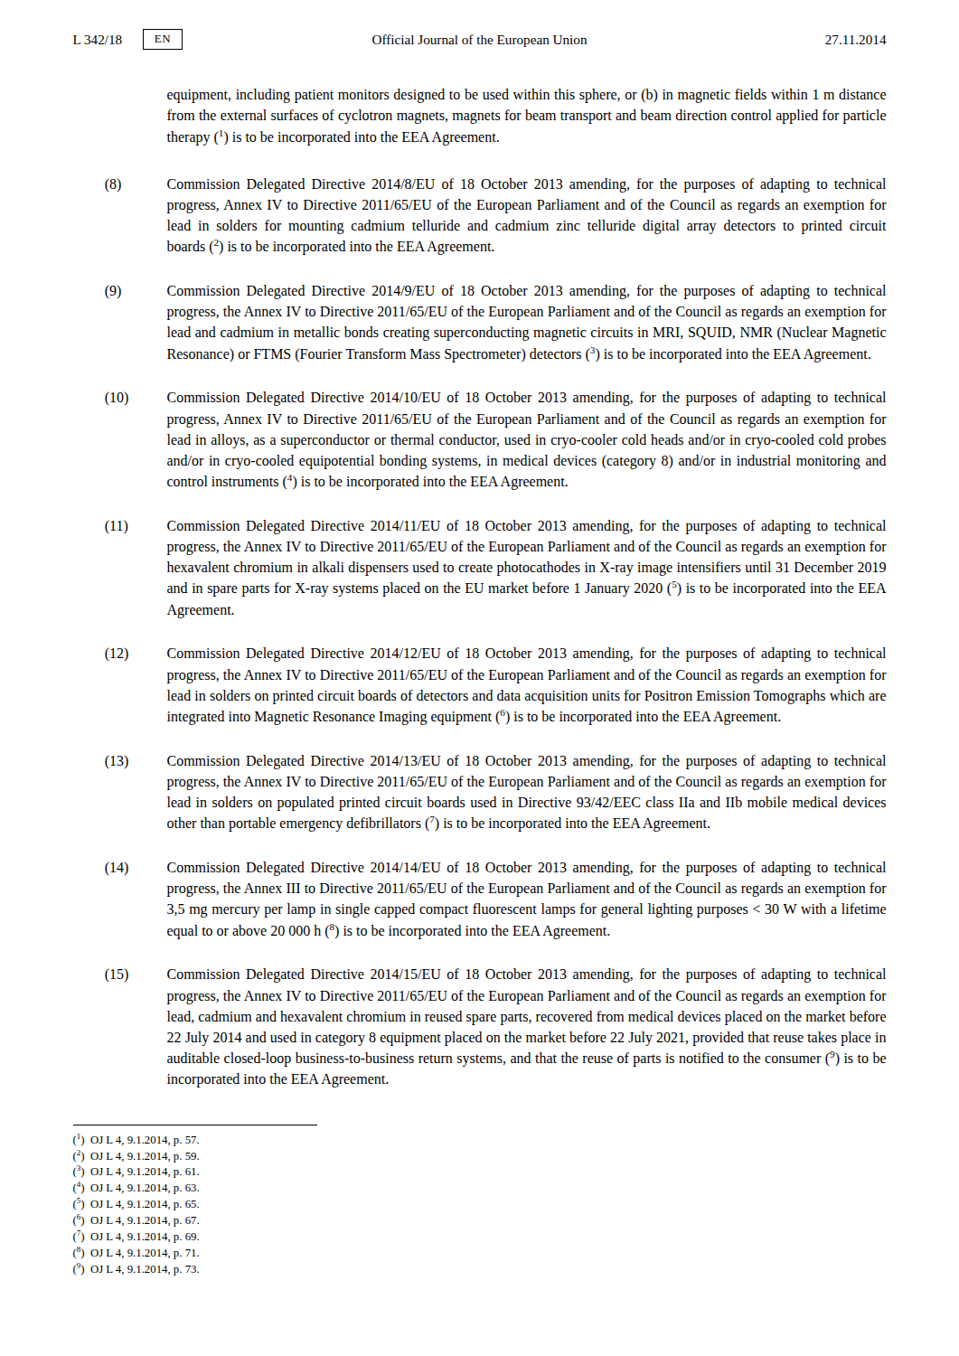L 342/18 EN
Official Journal of the European Union
27.11.2014
equipment, including patient monitors designed to be used within this sphere, or (b) in magnetic fields within 1 m distance from the external surfaces of cyclotron magnets, magnets for beam transport and beam direction control applied for particle therapy (1) is to be incorporated into the EEA Agreement.
(8) Commission Delegated Directive 2014/8/EU of 18 October 2013 amending, for the purposes of adapting to technical progress, Annex IV to Directive 2011/65/EU of the European Parliament and of the Council as regards an exemption for lead in solders for mounting cadmium telluride and cadmium zinc telluride digital array detectors to printed circuit boards (2) is to be incorporated into the EEA Agreement.
(9) Commission Delegated Directive 2014/9/EU of 18 October 2013 amending, for the purposes of adapting to technical progress, the Annex IV to Directive 2011/65/EU of the European Parliament and of the Council as regards an exemption for lead and cadmium in metallic bonds creating superconducting magnetic circuits in MRI, SQUID, NMR (Nuclear Magnetic Resonance) or FTMS (Fourier Transform Mass Spectrometer) detectors (3) is to be incorporated into the EEA Agreement.
(10) Commission Delegated Directive 2014/10/EU of 18 October 2013 amending, for the purposes of adapting to technical progress, Annex IV to Directive 2011/65/EU of the European Parliament and of the Council as regards an exemption for lead in alloys, as a superconductor or thermal conductor, used in cryo-cooler cold heads and/or in cryo-cooled cold probes and/or in cryo-cooled equipotential bonding systems, in medical devices (category 8) and/or in industrial monitoring and control instruments (4) is to be incorporated into the EEA Agreement.
(11) Commission Delegated Directive 2014/11/EU of 18 October 2013 amending, for the purposes of adapting to technical progress, the Annex IV to Directive 2011/65/EU of the European Parliament and of the Council as regards an exemption for hexavalent chromium in alkali dispensers used to create photocathodes in X-ray image intensifiers until 31 December 2019 and in spare parts for X-ray systems placed on the EU market before 1 January 2020 (5) is to be incorporated into the EEA Agreement.
(12) Commission Delegated Directive 2014/12/EU of 18 October 2013 amending, for the purposes of adapting to technical progress, the Annex IV to Directive 2011/65/EU of the European Parliament and of the Council as regards an exemption for lead in solders on printed circuit boards of detectors and data acquisition units for Positron Emission Tomographs which are integrated into Magnetic Resonance Imaging equipment (6) is to be incorporated into the EEA Agreement.
(13) Commission Delegated Directive 2014/13/EU of 18 October 2013 amending, for the purposes of adapting to technical progress, the Annex IV to Directive 2011/65/EU of the European Parliament and of the Council as regards an exemption for lead in solders on populated printed circuit boards used in Directive 93/42/EEC class IIa and IIb mobile medical devices other than portable emergency defibrillators (7) is to be incorporated into the EEA Agreement.
(14) Commission Delegated Directive 2014/14/EU of 18 October 2013 amending, for the purposes of adapting to technical progress, the Annex III to Directive 2011/65/EU of the European Parliament and of the Council as regards an exemption for 3,5 mg mercury per lamp in single capped compact fluorescent lamps for general lighting purposes < 30 W with a lifetime equal to or above 20 000 h (8) is to be incorporated into the EEA Agreement.
(15) Commission Delegated Directive 2014/15/EU of 18 October 2013 amending, for the purposes of adapting to technical progress, the Annex IV to Directive 2011/65/EU of the European Parliament and of the Council as regards an exemption for lead, cadmium and hexavalent chromium in reused spare parts, recovered from medical devices placed on the market before 22 July 2014 and used in category 8 equipment placed on the market before 22 July 2021, provided that reuse takes place in auditable closed-loop business-to-business return systems, and that the reuse of parts is notified to the consumer (9) is to be incorporated into the EEA Agreement.
(1) OJ L 4, 9.1.2014, p. 57.
(2) OJ L 4, 9.1.2014, p. 59.
(3) OJ L 4, 9.1.2014, p. 61.
(4) OJ L 4, 9.1.2014, p. 63.
(5) OJ L 4, 9.1.2014, p. 65.
(6) OJ L 4, 9.1.2014, p. 67.
(7) OJ L 4, 9.1.2014, p. 69.
(8) OJ L 4, 9.1.2014, p. 71.
(9) OJ L 4, 9.1.2014, p. 73.